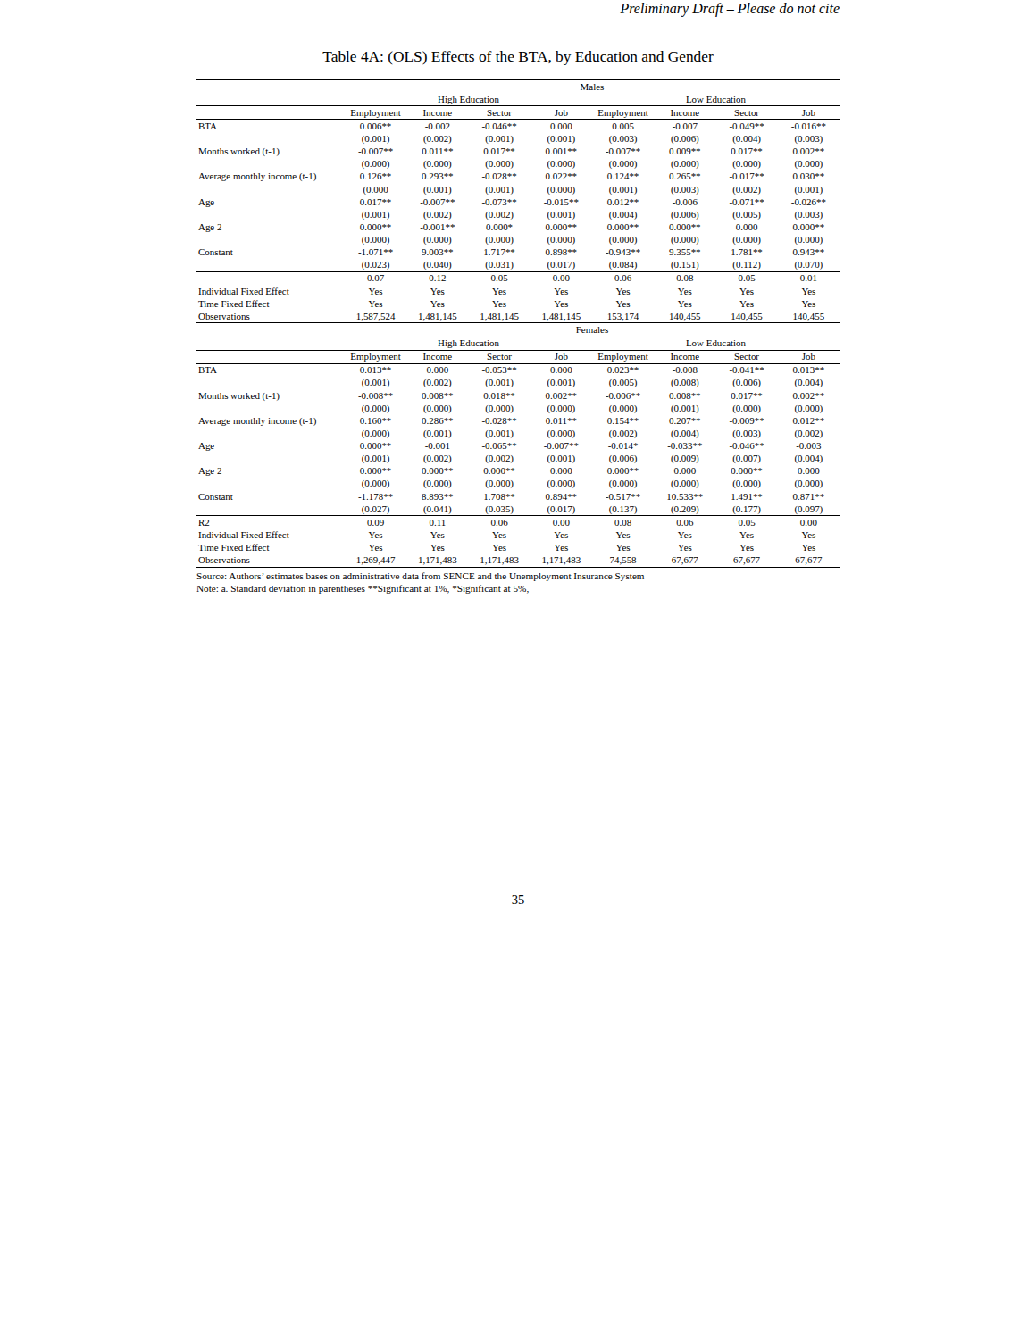Preliminary Draft – Please do not cite
Table 4A: (OLS) Effects of the BTA, by Education and Gender
| | Males |
| | High Education | Low Education |
| | Employment | Income | Sector | Job | Employment | Income | Sector | Job |
| BTA | 0.006** | -0.002 | -0.046** | 0.000 | 0.005 | -0.007 | -0.049** | -0.016** |
| | (0.001) | (0.002) | (0.001) | (0.001) | (0.003) | (0.006) | (0.004) | (0.003) |
| Months worked (t-1) | -0.007** | 0.011** | 0.017** | 0.001** | -0.007** | 0.009** | 0.017** | 0.002** |
| | (0.000) | (0.000) | (0.000) | (0.000) | (0.000) | (0.000) | (0.000) | (0.000) |
| Average monthly income (t-1) | 0.126** | 0.293** | -0.028** | 0.022** | 0.124** | 0.265** | -0.017** | 0.030** |
| | (0.000 | (0.001) | (0.001) | (0.000) | (0.001) | (0.003) | (0.002) | (0.001) |
| Age | 0.017** | -0.007** | -0.073** | -0.015** | 0.012** | -0.006 | -0.071** | -0.026** |
| | (0.001) | (0.002) | (0.002) | (0.001) | (0.004) | (0.006) | (0.005) | (0.003) |
| Age 2 | 0.000** | -0.001** | 0.000* | 0.000** | 0.000** | 0.000** | 0.000 | 0.000** |
| | (0.000) | (0.000) | (0.000) | (0.000) | (0.000) | (0.000) | (0.000) | (0.000) |
| Constant | -1.071** | 9.003** | 1.717** | 0.898** | -0.943** | 9.355** | 1.781** | 0.943** |
| | (0.023) | (0.040) | (0.031) | (0.017) | (0.084) | (0.151) | (0.112) | (0.070) |
| | 0.07 | 0.12 | 0.05 | 0.00 | 0.06 | 0.08 | 0.05 | 0.01 |
| Individual Fixed Effect | Yes | Yes | Yes | Yes | Yes | Yes | Yes | Yes |
| Time Fixed Effect | Yes | Yes | Yes | Yes | Yes | Yes | Yes | Yes |
| Observations | 1,587,524 | 1,481,145 | 1,481,145 | 1,481,145 | 153,174 | 140,455 | 140,455 | 140,455 |
| | Females |
| | High Education | Low Education |
| | Employment | Income | Sector | Job | Employment | Income | Sector | Job |
| BTA | 0.013** | 0.000 | -0.053** | 0.000 | 0.023** | -0.008 | -0.041** | 0.013** |
| | (0.001) | (0.002) | (0.001) | (0.001) | (0.005) | (0.008) | (0.006) | (0.004) |
| Months worked (t-1) | -0.008** | 0.008** | 0.018** | 0.002** | -0.006** | 0.008** | 0.017** | 0.002** |
| | (0.000) | (0.000) | (0.000) | (0.000) | (0.000) | (0.001) | (0.000) | (0.000) |
| Average monthly income (t-1) | 0.160** | 0.286** | -0.028** | 0.011** | 0.154** | 0.207** | -0.009** | 0.012** |
| | (0.000) | (0.001) | (0.001) | (0.000) | (0.002) | (0.004) | (0.003) | (0.002) |
| Age | 0.000** | -0.001 | -0.065** | -0.007** | -0.014* | -0.033** | -0.046** | -0.003 |
| | (0.001) | (0.002) | (0.002) | (0.001) | (0.006) | (0.009) | (0.007) | (0.004) |
| Age 2 | 0.000** | 0.000** | 0.000** | 0.000 | 0.000** | 0.000 | 0.000** | 0.000 |
| | (0.000) | (0.000) | (0.000) | (0.000) | (0.000) | (0.000) | (0.000) | (0.000) |
| Constant | -1.178** | 8.893** | 1.708** | 0.894** | -0.517** | 10.533** | 1.491** | 0.871** |
| | (0.027) | (0.041) | (0.035) | (0.017) | (0.137) | (0.209) | (0.177) | (0.097) |
| R2 | 0.09 | 0.11 | 0.06 | 0.00 | 0.08 | 0.06 | 0.05 | 0.00 |
| Individual Fixed Effect | Yes | Yes | Yes | Yes | Yes | Yes | Yes | Yes |
| Time Fixed Effect | Yes | Yes | Yes | Yes | Yes | Yes | Yes | Yes |
| Observations | 1,269,447 | 1,171,483 | 1,171,483 | 1,171,483 | 74,558 | 67,677 | 67,677 | 67,677 |
Source: Authors’ estimates bases on administrative data from SENCE and the Unemployment Insurance System
Note: a. Standard deviation in parentheses **Significant at 1%, *Significant at 5%,
35